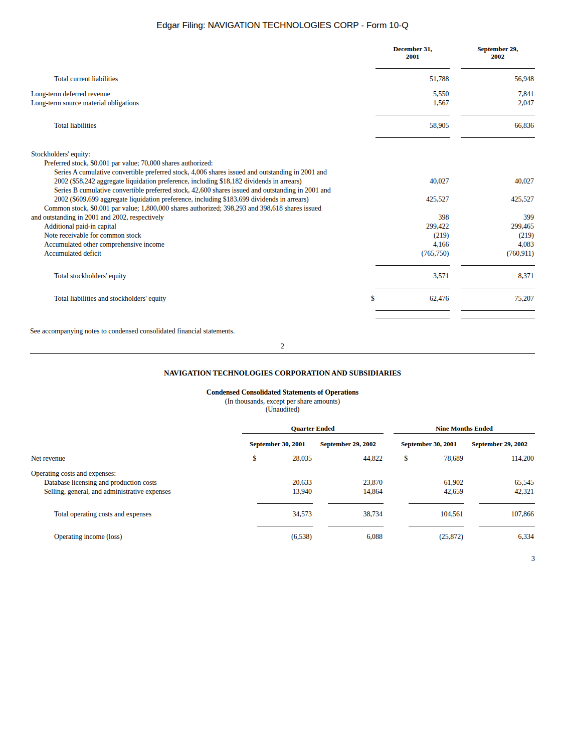Edgar Filing: NAVIGATION TECHNOLOGIES CORP - Form 10-Q
| | | December 31, 2001 | | September 29, 2002 |
| Total current liabilities | | 51,788 | | 56,948 |
| Long-term deferred revenue | | 5,550 | | 7,841 |
| Long-term source material obligations | | 1,567 | | 2,047 |
| Total liabilities | | 58,905 | | 66,836 |
| Stockholders' equity: | | | | |
| Preferred stock, $0.001 par value; 70,000 shares authorized: | | | | |
| Series A cumulative convertible preferred stock, 4,006 shares issued and outstanding in 2001 and | | | | |
| 2002 ($58,242 aggregate liquidation preference, including $18,182 dividends in arrears) | | 40,027 | | 40,027 |
| Series B cumulative convertible preferred stock, 42,600 shares issued and outstanding in 2001 and | | | | |
| 2002 ($609,699 aggregate liquidation preference, including $183,699 dividends in arrears) | | 425,527 | | 425,527 |
| Common stock, $0.001 par value; 1,800,000 shares authorized; 398,293 and 398,618 shares issued | | | | |
| and outstanding in 2001 and 2002, respectively | | 398 | | 399 |
| Additional paid-in capital | | 299,422 | | 299,465 |
| Note receivable for common stock | | (219) | | (219) |
| Accumulated other comprehensive income | | 4,166 | | 4,083 |
| Accumulated deficit | | (765,750) | | (760,911) |
| Total stockholders' equity | | 3,571 | | 8,371 |
| Total liabilities and stockholders' equity | $ | 62,476 | | 75,207 |
See accompanying notes to condensed consolidated financial statements.
2
NAVIGATION TECHNOLOGIES CORPORATION AND SUBSIDIARIES
Condensed Consolidated Statements of Operations
(In thousands, except per share amounts)
(Unaudited)
| | | Quarter Ended | | Nine Months Ended |
| | | September 30, 2001 | September 29, 2002 | | September 30, 2001 | September 29, 2002 |
| Net revenue | | $ | 28,035 | | 44,822 | | $ | 78,689 | | 114,200 |
| Operating costs and expenses: | | | | | | | | | | |
| Database licensing and production costs | | | 20,633 | | 23,870 | | | 61,902 | | 65,545 |
| Selling, general, and administrative expenses | | | 13,940 | | 14,864 | | | 42,659 | | 42,321 |
| Total operating costs and expenses | | | 34,573 | | 38,734 | | | 104,561 | | 107,866 |
| Operating income (loss) | | | (6,538) | | 6,088 | | | (25,872) | | 6,334 |
3